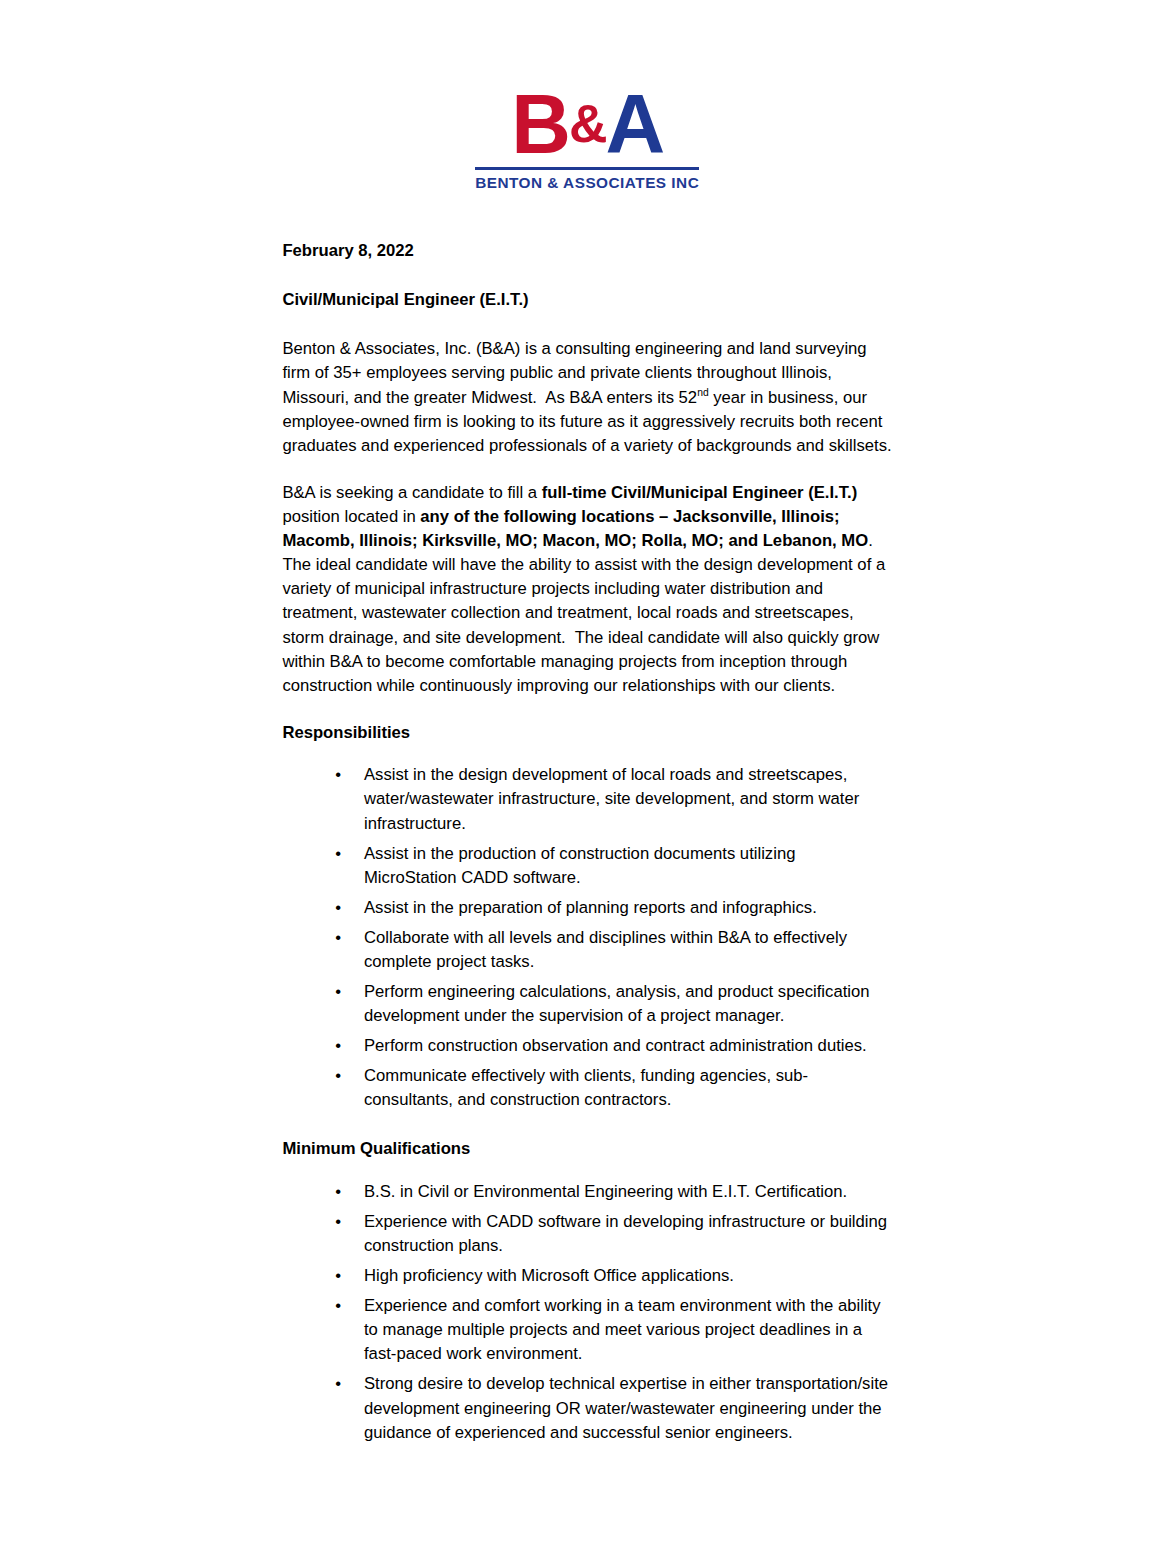B&A
BENTON & ASSOCIATES INC
February 8, 2022
Civil/Municipal Engineer (E.I.T.)
Benton & Associates, Inc. (B&A) is a consulting engineering and land surveying firm of 35+ employees serving public and private clients throughout Illinois, Missouri, and the greater Midwest. As B&A enters its 52nd year in business, our employee-owned firm is looking to its future as it aggressively recruits both recent graduates and experienced professionals of a variety of backgrounds and skillsets.
B&A is seeking a candidate to fill a full-time Civil/Municipal Engineer (E.I.T.) position located in any of the following locations – Jacksonville, Illinois; Macomb, Illinois; Kirksville, MO; Macon, MO; Rolla, MO; and Lebanon, MO. The ideal candidate will have the ability to assist with the design development of a variety of municipal infrastructure projects including water distribution and treatment, wastewater collection and treatment, local roads and streetscapes, storm drainage, and site development. The ideal candidate will also quickly grow within B&A to become comfortable managing projects from inception through construction while continuously improving our relationships with our clients.
Responsibilities
Assist in the design development of local roads and streetscapes, water/wastewater infrastructure, site development, and storm water infrastructure.
Assist in the production of construction documents utilizing MicroStation CADD software.
Assist in the preparation of planning reports and infographics.
Collaborate with all levels and disciplines within B&A to effectively complete project tasks.
Perform engineering calculations, analysis, and product specification development under the supervision of a project manager.
Perform construction observation and contract administration duties.
Communicate effectively with clients, funding agencies, sub-consultants, and construction contractors.
Minimum Qualifications
B.S. in Civil or Environmental Engineering with E.I.T. Certification.
Experience with CADD software in developing infrastructure or building construction plans.
High proficiency with Microsoft Office applications.
Experience and comfort working in a team environment with the ability to manage multiple projects and meet various project deadlines in a fast-paced work environment.
Strong desire to develop technical expertise in either transportation/site development engineering OR water/wastewater engineering under the guidance of experienced and successful senior engineers.